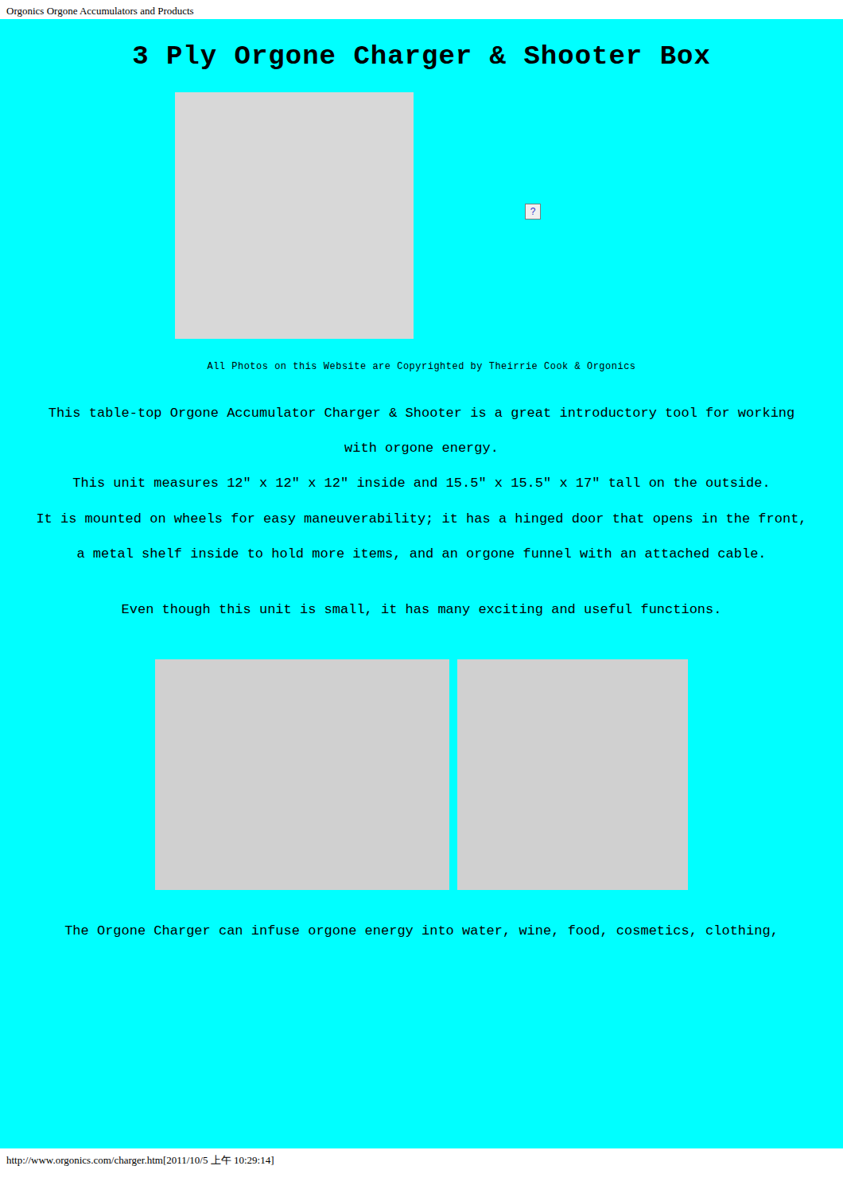Orgonics Orgone Accumulators and Products
3 Ply Orgone Charger & Shooter Box
?
All Photos on this Website are Copyrighted by Theirrie Cook & Orgonics
This table-top Orgone Accumulator Charger & Shooter is a great introductory tool for working with orgone energy.
This unit measures 12" x 12" x 12" inside and 15.5" x 15.5" x 17" tall on the outside.
It is mounted on wheels for easy maneuverability; it has a hinged door that opens in the front,
a metal shelf inside to hold more items, and an orgone funnel with an attached cable.
Even though this unit is small, it has many exciting and useful functions.
The Orgone Charger can infuse orgone energy into water, wine, food, cosmetics, clothing,
http://www.orgonics.com/charger.htm[2011/10/5 上午 10:29:14]